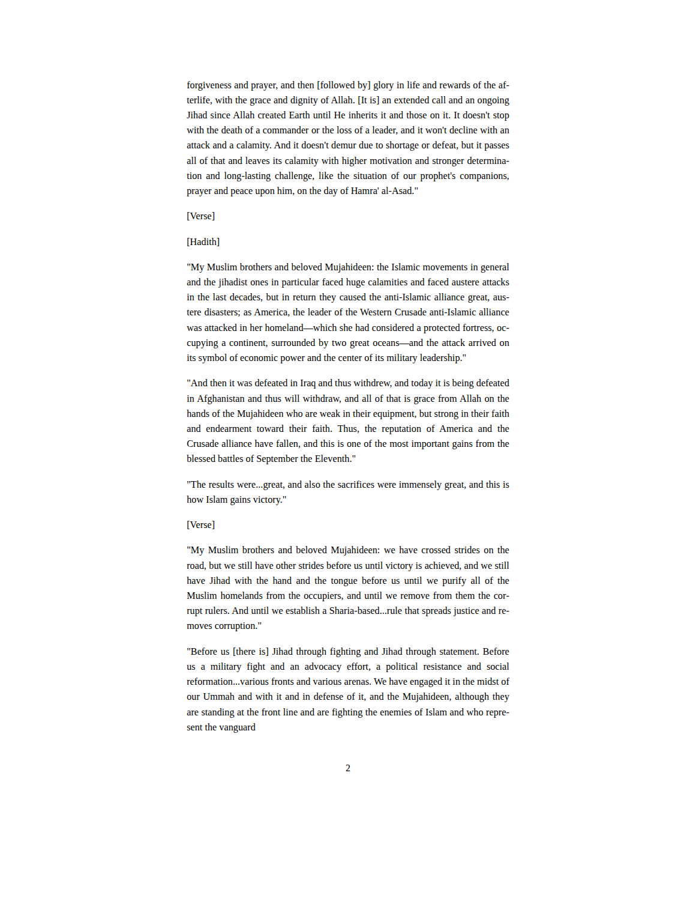forgiveness and prayer, and then [followed by] glory in life and rewards of the afterlife, with the grace and dignity of Allah. [It is] an extended call and an ongoing Jihad since Allah created Earth until He inherits it and those on it. It doesn't stop with the death of a commander or the loss of a leader, and it won't decline with an attack and a calamity. And it doesn't demur due to shortage or defeat, but it passes all of that and leaves its calamity with higher motivation and stronger determination and long-lasting challenge, like the situation of our prophet's companions, prayer and peace upon him, on the day of Hamra' al-Asad."
[Verse]
[Hadith]
"My Muslim brothers and beloved Mujahideen: the Islamic movements in general and the jihadist ones in particular faced huge calamities and faced austere attacks in the last decades, but in return they caused the anti-Islamic alliance great, austere disasters; as America, the leader of the Western Crusade anti-Islamic alliance was attacked in her homeland—which she had considered a protected fortress, occupying a continent, surrounded by two great oceans—and the attack arrived on its symbol of economic power and the center of its military leadership."
"And then it was defeated in Iraq and thus withdrew, and today it is being defeated in Afghanistan and thus will withdraw, and all of that is grace from Allah on the hands of the Mujahideen who are weak in their equipment, but strong in their faith and endearment toward their faith. Thus, the reputation of America and the Crusade alliance have fallen, and this is one of the most important gains from the blessed battles of September the Eleventh."
"The results were...great, and also the sacrifices were immensely great, and this is how Islam gains victory."
[Verse]
"My Muslim brothers and beloved Mujahideen: we have crossed strides on the road, but we still have other strides before us until victory is achieved, and we still have Jihad with the hand and the tongue before us until we purify all of the Muslim homelands from the occupiers, and until we remove from them the corrupt rulers. And until we establish a Sharia-based...rule that spreads justice and removes corruption."
"Before us [there is] Jihad through fighting and Jihad through statement. Before us a military fight and an advocacy effort, a political resistance and social reformation...various fronts and various arenas. We have engaged it in the midst of our Ummah and with it and in defense of it, and the Mujahideen, although they are standing at the front line and are fighting the enemies of Islam and who represent the vanguard
2